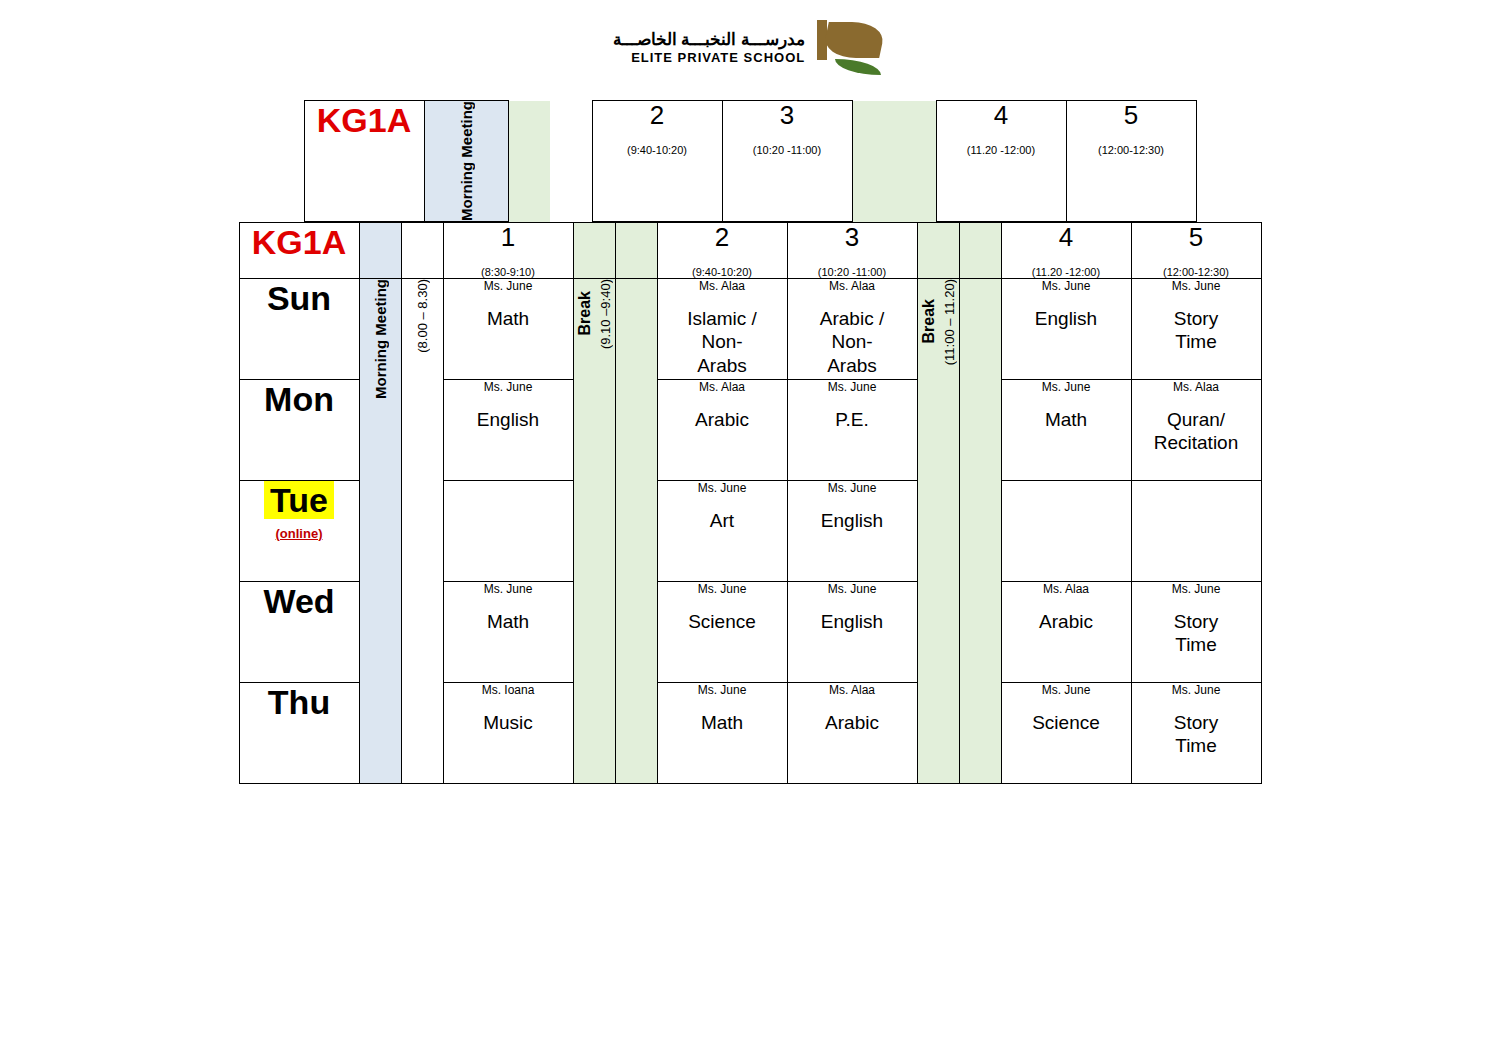مدرســـة النخبـــة الخاصـــة
ELITE PRIVATE SCHOOL
| KG1A | Morning Meeting | | | 2 (9:40-10:20) | 3 (10:20 -11:00) | | 4 (11.20 -12:00) | 5 (12:00-12:30) |
| KG1A | | | 1 (8:30-9:10) | | | 2 (9:40-10:20) | 3 (10:20 -11:00) | | | 4 (11.20 -12:00) | 5 (12:00-12:30) |
| Sun | Morning Meeting | (8.00 – 8.30) | Ms. June Math | Break (9.10 –9:40) | | Ms. Alaa Islamic / Non- Arabs | Ms. Alaa Arabic / Non- Arabs | Break (11:00 – 11.20) | | Ms. June English | Ms. June Story Time |
| Mon | Ms. June English | Ms. Alaa Arabic | Ms. June P.E. | Ms. June Math | Ms. Alaa Quran/ Recitation |
| Tue (online) | | Ms. June Art | Ms. June English | | |
| Wed | Ms. June Math | Ms. June Science | Ms. June English | Ms. Alaa Arabic | Ms. June Story Time |
| Thu | Ms. Ioana Music | Ms. June Math | Ms. Alaa Arabic | Ms. June Science | Ms. June Story Time |